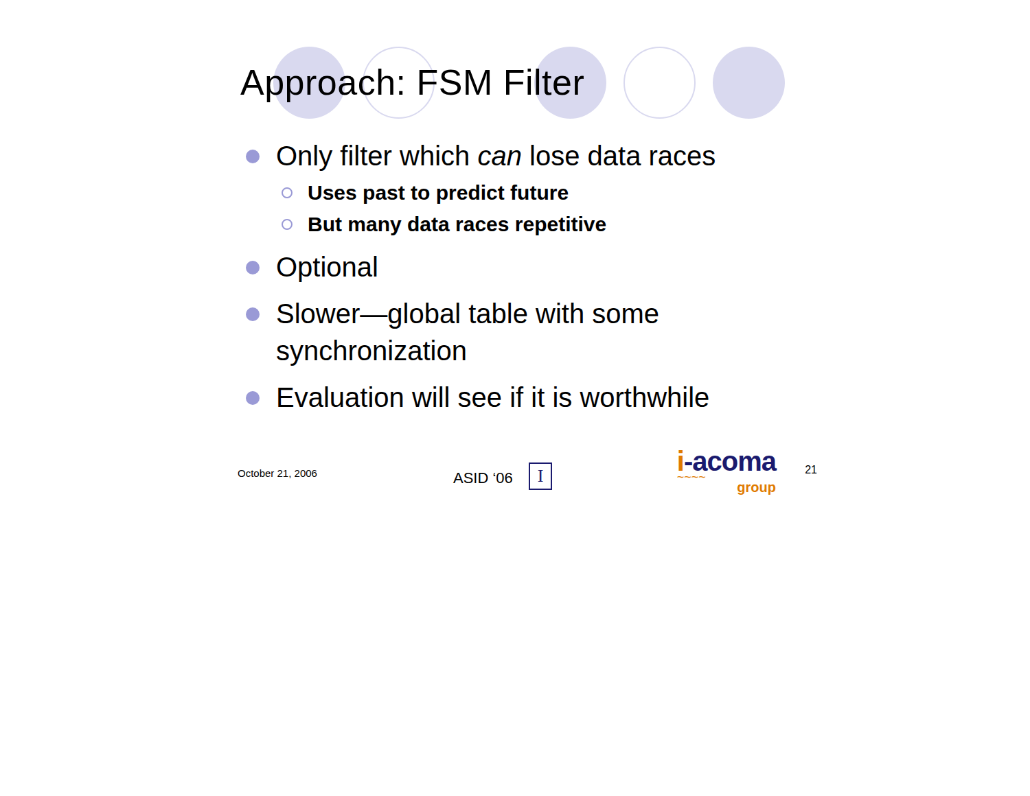Approach: FSM Filter
Only filter which can lose data races
Uses past to predict future
But many data races repetitive
Optional
Slower—global table with some synchronization
Evaluation will see if it is worthwhile
October 21, 2006
ASID ‘06
I
i-acoma
~~~~
group
21